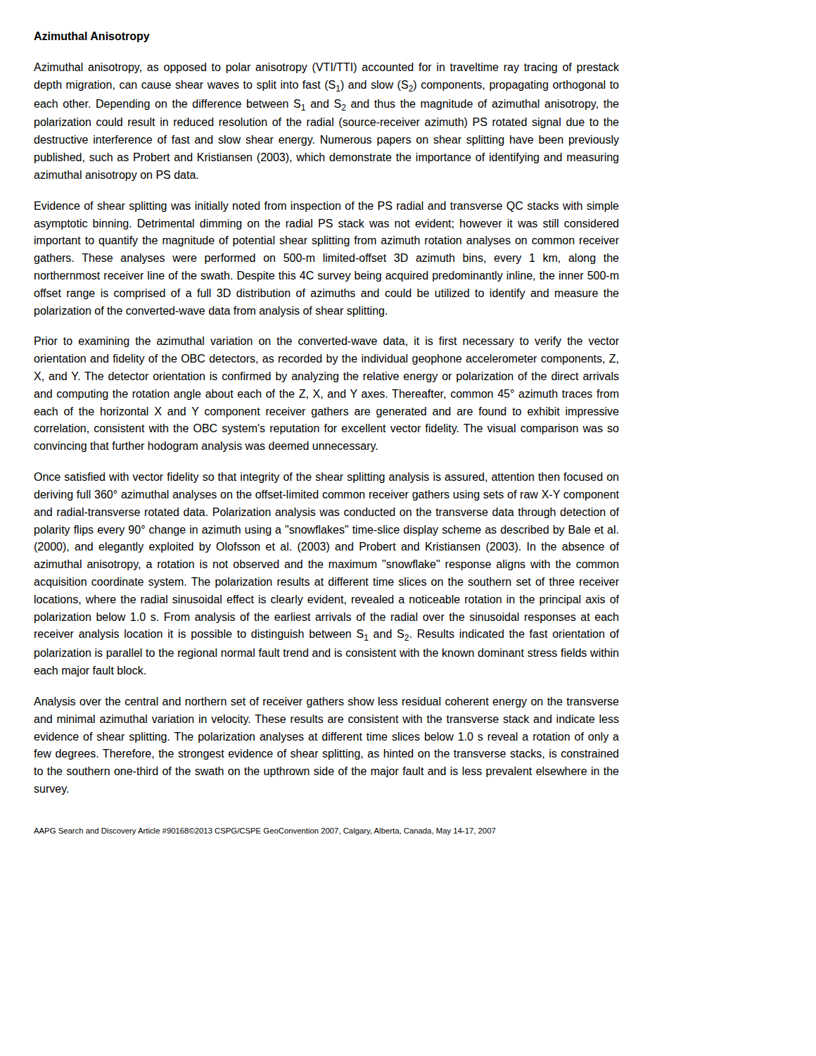Azimuthal Anisotropy
Azimuthal anisotropy, as opposed to polar anisotropy (VTI/TTI) accounted for in traveltime ray tracing of prestack depth migration, can cause shear waves to split into fast (S1) and slow (S2) components, propagating orthogonal to each other. Depending on the difference between S1 and S2 and thus the magnitude of azimuthal anisotropy, the polarization could result in reduced resolution of the radial (source-receiver azimuth) PS rotated signal due to the destructive interference of fast and slow shear energy. Numerous papers on shear splitting have been previously published, such as Probert and Kristiansen (2003), which demonstrate the importance of identifying and measuring azimuthal anisotropy on PS data.
Evidence of shear splitting was initially noted from inspection of the PS radial and transverse QC stacks with simple asymptotic binning. Detrimental dimming on the radial PS stack was not evident; however it was still considered important to quantify the magnitude of potential shear splitting from azimuth rotation analyses on common receiver gathers. These analyses were performed on 500-m limited-offset 3D azimuth bins, every 1 km, along the northernmost receiver line of the swath. Despite this 4C survey being acquired predominantly inline, the inner 500-m offset range is comprised of a full 3D distribution of azimuths and could be utilized to identify and measure the polarization of the converted-wave data from analysis of shear splitting.
Prior to examining the azimuthal variation on the converted-wave data, it is first necessary to verify the vector orientation and fidelity of the OBC detectors, as recorded by the individual geophone accelerometer components, Z, X, and Y. The detector orientation is confirmed by analyzing the relative energy or polarization of the direct arrivals and computing the rotation angle about each of the Z, X, and Y axes. Thereafter, common 45° azimuth traces from each of the horizontal X and Y component receiver gathers are generated and are found to exhibit impressive correlation, consistent with the OBC system's reputation for excellent vector fidelity. The visual comparison was so convincing that further hodogram analysis was deemed unnecessary.
Once satisfied with vector fidelity so that integrity of the shear splitting analysis is assured, attention then focused on deriving full 360° azimuthal analyses on the offset-limited common receiver gathers using sets of raw X-Y component and radial-transverse rotated data. Polarization analysis was conducted on the transverse data through detection of polarity flips every 90° change in azimuth using a "snowflakes" time-slice display scheme as described by Bale et al. (2000), and elegantly exploited by Olofsson et al. (2003) and Probert and Kristiansen (2003). In the absence of azimuthal anisotropy, a rotation is not observed and the maximum "snowflake" response aligns with the common acquisition coordinate system. The polarization results at different time slices on the southern set of three receiver locations, where the radial sinusoidal effect is clearly evident, revealed a noticeable rotation in the principal axis of polarization below 1.0 s. From analysis of the earliest arrivals of the radial over the sinusoidal responses at each receiver analysis location it is possible to distinguish between S1 and S2. Results indicated the fast orientation of polarization is parallel to the regional normal fault trend and is consistent with the known dominant stress fields within each major fault block.
Analysis over the central and northern set of receiver gathers show less residual coherent energy on the transverse and minimal azimuthal variation in velocity. These results are consistent with the transverse stack and indicate less evidence of shear splitting. The polarization analyses at different time slices below 1.0 s reveal a rotation of only a few degrees. Therefore, the strongest evidence of shear splitting, as hinted on the transverse stacks, is constrained to the southern one-third of the swath on the upthrown side of the major fault and is less prevalent elsewhere in the survey.
AAPG Search and Discovery Article #90168©2013 CSPG/CSPE GeoConvention 2007, Calgary, Alberta, Canada, May 14-17, 2007